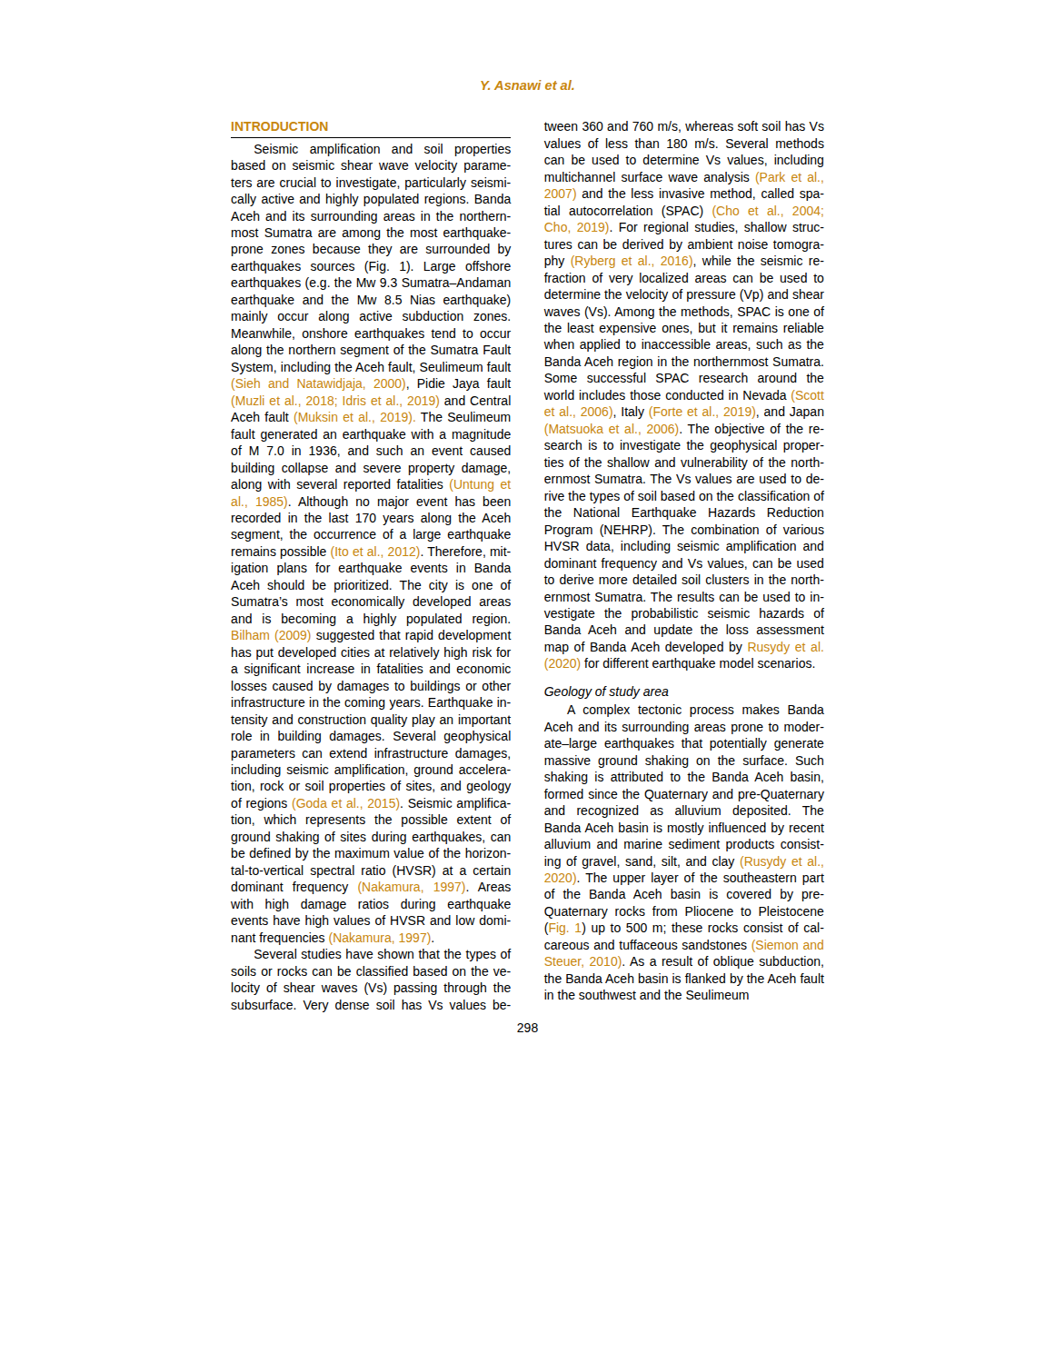Y. Asnawi et al.
INTRODUCTION
Seismic amplification and soil properties based on seismic shear wave velocity parameters are crucial to investigate, particularly seismically active and highly populated regions. Banda Aceh and its surrounding areas in the northernmost Sumatra are among the most earthquake-prone zones because they are surrounded by earthquakes sources (Fig. 1). Large offshore earthquakes (e.g. the Mw 9.3 Sumatra–Andaman earthquake and the Mw 8.5 Nias earthquake) mainly occur along active subduction zones. Meanwhile, onshore earthquakes tend to occur along the northern segment of the Sumatra Fault System, including the Aceh fault, Seulimeum fault (Sieh and Natawidjaja, 2000), Pidie Jaya fault (Muzli et al., 2018; Idris et al., 2019) and Central Aceh fault (Muksin et al., 2019). The Seulimeum fault generated an earthquake with a magnitude of M 7.0 in 1936, and such an event caused building collapse and severe property damage, along with several reported fatalities (Untung et al., 1985). Although no major event has been recorded in the last 170 years along the Aceh segment, the occurrence of a large earthquake remains possible (Ito et al., 2012). Therefore, mitigation plans for earthquake events in Banda Aceh should be prioritized. The city is one of Sumatra’s most economically developed areas and is becoming a highly populated region. Bilham (2009) suggested that rapid development has put developed cities at relatively high risk for a significant increase in fatalities and economic losses caused by damages to buildings or other infrastructure in the coming years. Earthquake intensity and construction quality play an important role in building damages. Several geophysical parameters can extend infrastructure damages, including seismic amplification, ground acceleration, rock or soil properties of sites, and geology of regions (Goda et al., 2015). Seismic amplification, which represents the possible extent of ground shaking of sites during earthquakes, can be defined by the maximum value of the horizontal-to-vertical spectral ratio (HVSR) at a certain dominant frequency (Nakamura, 1997). Areas with high damage ratios during earthquake events have high values of HVSR and low dominant frequencies (Nakamura, 1997).
Several studies have shown that the types of soils or rocks can be classified based on the velocity of shear waves (Vs) passing through the subsurface. Very dense soil has Vs values between 360 and 760 m/s, whereas soft soil has Vs values of less than 180 m/s. Several methods can be used to determine Vs values, including multichannel surface wave analysis (Park et al., 2007) and the less invasive method, called spatial autocorrelation (SPAC) (Cho et al., 2004; Cho, 2019). For regional studies, shallow structures can be derived by ambient noise tomography (Ryberg et al., 2016), while the seismic refraction of very localized areas can be used to determine the velocity of pressure (Vp) and shear waves (Vs). Among the methods, SPAC is one of the least expensive ones, but it remains reliable when applied to inaccessible areas, such as the Banda Aceh region in the northernmost Sumatra. Some successful SPAC research around the world includes those conducted in Nevada (Scott et al., 2006), Italy (Forte et al., 2019), and Japan (Matsuoka et al., 2006). The objective of the research is to investigate the geophysical properties of the shallow and vulnerability of the northernmost Sumatra. The Vs values are used to derive the types of soil based on the classification of the National Earthquake Hazards Reduction Program (NEHRP). The combination of various HVSR data, including seismic amplification and dominant frequency and Vs values, can be used to derive more detailed soil clusters in the northernmost Sumatra. The results can be used to investigate the probabilistic seismic hazards of Banda Aceh and update the loss assessment map of Banda Aceh developed by Rusydy et al. (2020) for different earthquake model scenarios.
Geology of study area
A complex tectonic process makes Banda Aceh and its surrounding areas prone to moderate–large earthquakes that potentially generate massive ground shaking on the surface. Such shaking is attributed to the Banda Aceh basin, formed since the Quaternary and pre-Quaternary and recognized as alluvium deposited. The Banda Aceh basin is mostly influenced by recent alluvium and marine sediment products consisting of gravel, sand, silt, and clay (Rusydy et al., 2020). The upper layer of the southeastern part of the Banda Aceh basin is covered by pre-Quaternary rocks from Pliocene to Pleistocene (Fig. 1) up to 500 m; these rocks consist of calcareous and tuffaceous sandstones (Siemon and Steuer, 2010). As a result of oblique subduction, the Banda Aceh basin is flanked by the Aceh fault in the southwest and the Seulimeum
298